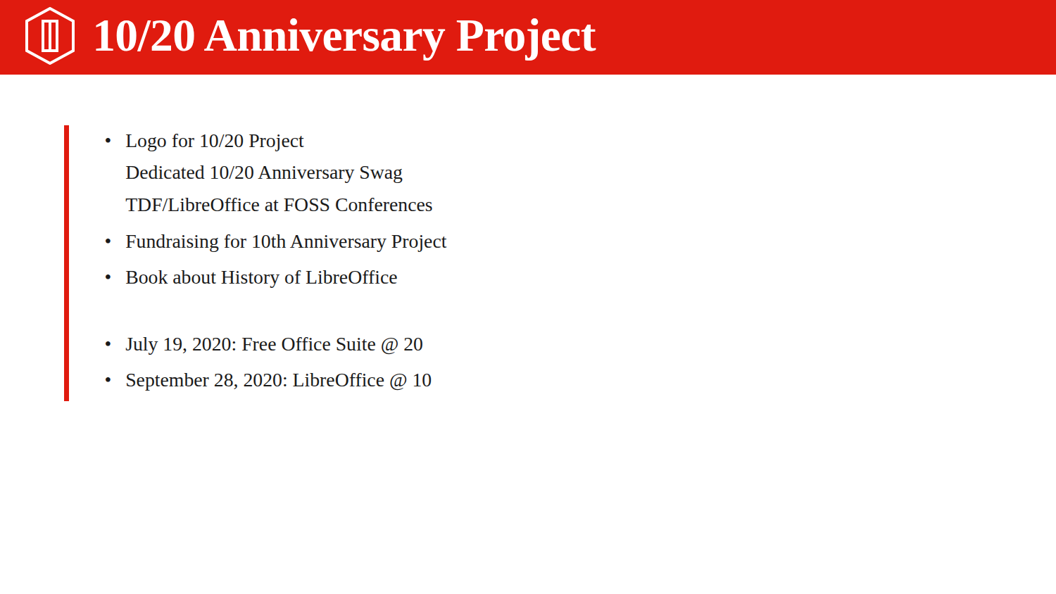10/20 Anniversary Project
Logo for 10/20 Project Dedicated 10/20 Anniversary Swag TDF/LibreOffice at FOSS Conferences
Fundraising for 10th Anniversary Project
Book about History of LibreOffice
July 19, 2020: Free Office Suite @ 20
September 28, 2020: LibreOffice @ 10